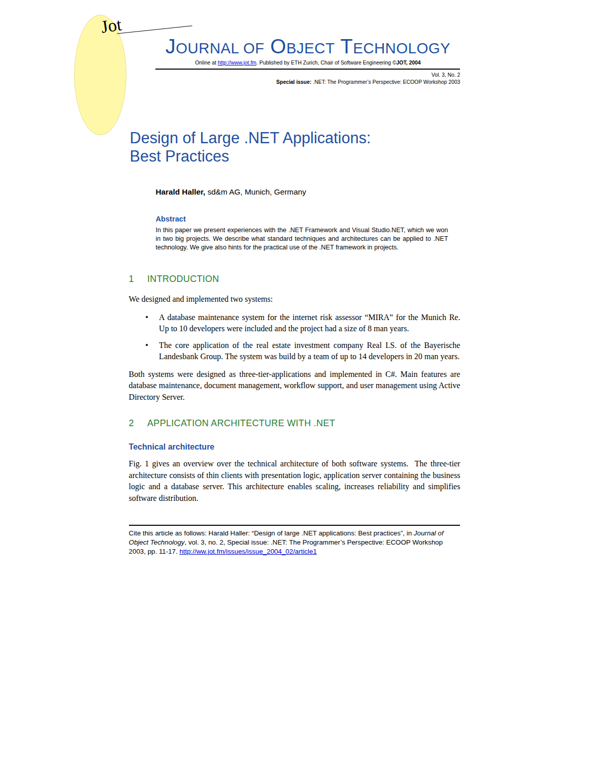Jot
JOURNAL OF OBJECT TECHNOLOGY
Online at http://www.jot.fm. Published by ETH Zurich, Chair of Software Engineering ©JOT, 2004
Vol. 3, No. 2
Special issue: .NET: The Programmer’s Perspective: ECOOP Workshop 2003
Design of Large .NET Applications:
Best Practices
Harald Haller, sd&m AG, Munich, Germany
Abstract
In this paper we present experiences with the .NET Framework and Visual Studio.NET, which we won in two big projects. We describe what standard techniques and architectures can be applied to .NET technology. We give also hints for the practical use of the .NET framework in projects.
1 INTRODUCTION
We designed and implemented two systems:
A database maintenance system for the internet risk assessor “MIRA” for the Munich Re. Up to 10 developers were included and the project had a size of 8 man years.
The core application of the real estate investment company Real I.S. of the Bayerische Landesbank Group. The system was build by a team of up to 14 developers in 20 man years.
Both systems were designed as three-tier-applications and implemented in C#. Main features are database maintenance, document management, workflow support, and user management using Active Directory Server.
2 APPLICATION ARCHITECTURE WITH .NET
Technical architecture
Fig. 1 gives an overview over the technical architecture of both software systems. The three-tier architecture consists of thin clients with presentation logic, application server containing the business logic and a database server. This architecture enables scaling, increases reliability and simplifies software distribution.
Cite this article as follows: Harald Haller: “Design of large .NET applications: Best practices”, in Journal of Object Technology, vol. 3, no. 2, Special issue: .NET: The Programmer’s Perspective: ECOOP Workshop 2003, pp. 11-17. http://ww.jot.fm/issues/issue_2004_02/article1